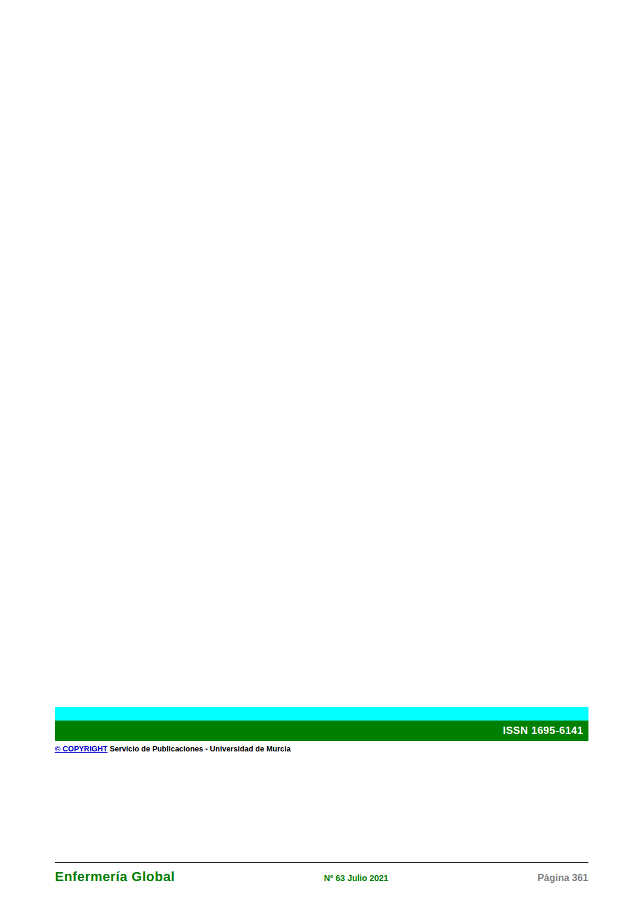ISSN 1695-6141
© COPYRIGHT Servicio de Publicaciones - Universidad de Murcia
Enfermería Global
Nº 63 Julio 2021
Página 361